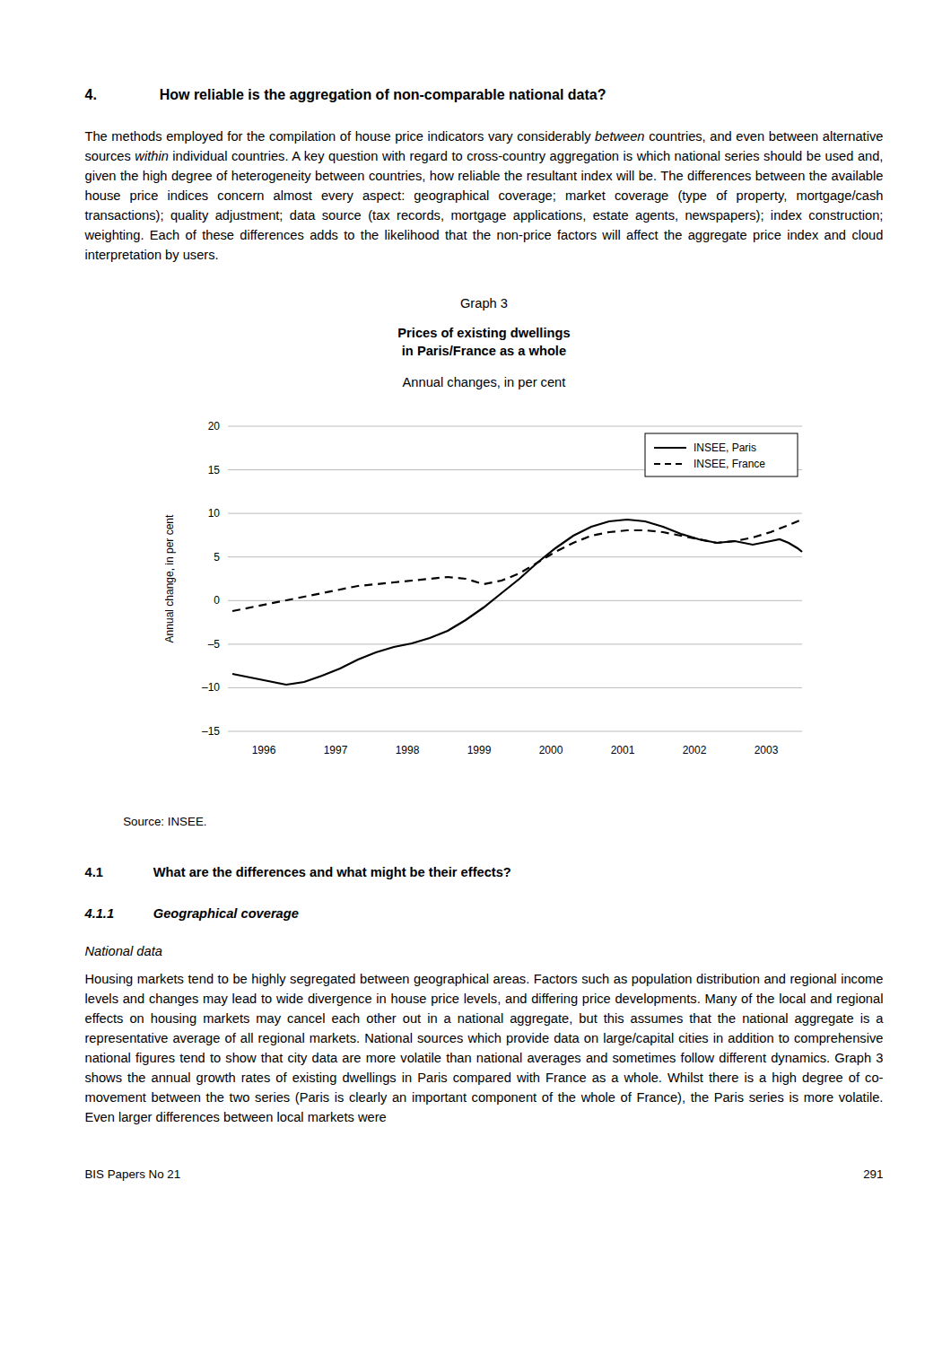4. How reliable is the aggregation of non-comparable national data?
The methods employed for the compilation of house price indicators vary considerably between countries, and even between alternative sources within individual countries. A key question with regard to cross-country aggregation is which national series should be used and, given the high degree of heterogeneity between countries, how reliable the resultant index will be. The differences between the available house price indices concern almost every aspect: geographical coverage; market coverage (type of property, mortgage/cash transactions); quality adjustment; data source (tax records, mortgage applications, estate agents, newspapers); index construction; weighting. Each of these differences adds to the likelihood that the non-price factors will affect the aggregate price index and cloud interpretation by users.
Graph 3
Prices of existing dwellings
in Paris/France as a whole
Annual changes, in per cent
20 15 10 5 0 –5 –10 –15 Annual change, in per cent 1996 1997 1998 1999 2000 2001 2002 2003 INSEE, Paris INSEE, France
Source: INSEE.
4.1 What are the differences and what might be their effects?
4.1.1 Geographical coverage
National data
Housing markets tend to be highly segregated between geographical areas. Factors such as population distribution and regional income levels and changes may lead to wide divergence in house price levels, and differing price developments. Many of the local and regional effects on housing markets may cancel each other out in a national aggregate, but this assumes that the national aggregate is a representative average of all regional markets. National sources which provide data on large/capital cities in addition to comprehensive national figures tend to show that city data are more volatile than national averages and sometimes follow different dynamics. Graph 3 shows the annual growth rates of existing dwellings in Paris compared with France as a whole. Whilst there is a high degree of co-movement between the two series (Paris is clearly an important component of the whole of France), the Paris series is more volatile. Even larger differences between local markets were
BIS Papers No 21 291